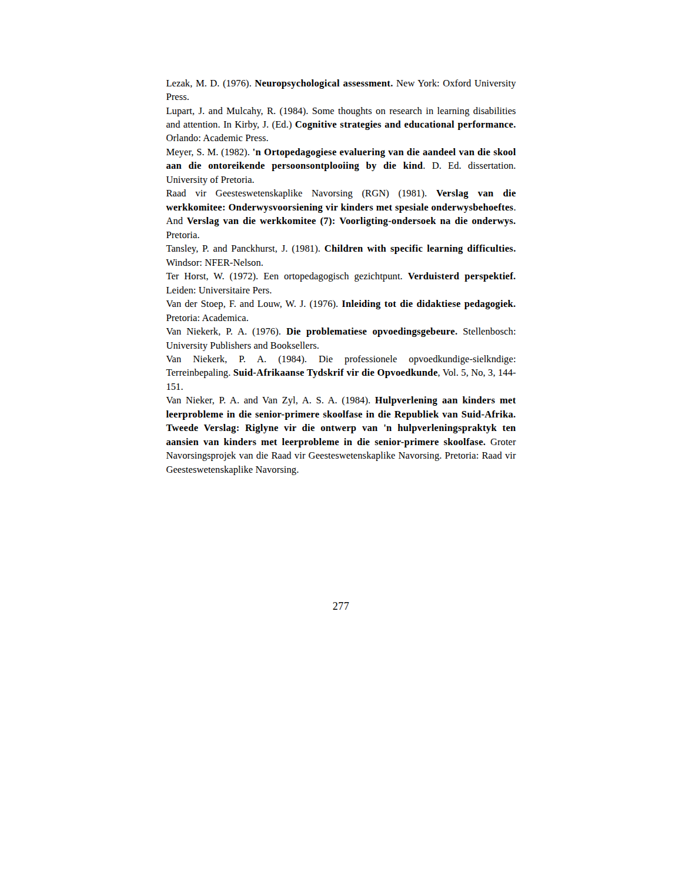Lezak, M. D. (1976). Neuropsychological assessment. New York: Oxford University Press.
Lupart, J. and Mulcahy, R. (1984). Some thoughts on research in learning disabilities and attention. In Kirby, J. (Ed.) Cognitive strategies and educational performance. Orlando: Academic Press.
Meyer, S. M. (1982). 'n Ortopedagogiese evaluering van die aandeel van die skool aan die ontoreikende persoonsontplooiing by die kind. D. Ed. dissertation. University of Pretoria.
Raad vir Geesteswetenskaplike Navorsing (RGN) (1981). Verslag van die werkkomitee: Onderwysvoorsiening vir kinders met spesiale onderwysbehoeftes. And Verslag van die werkkomitee (7): Voorligting-ondersoek na die onderwys. Pretoria.
Tansley, P. and Panckhurst, J. (1981). Children with specific learning difficulties. Windsor: NFER-Nelson.
Ter Horst, W. (1972). Een ortopedagogisch gezichtpunt. Verduisterd perspektief. Leiden: Universitaire Pers.
Van der Stoep, F. and Louw, W. J. (1976). Inleiding tot die didaktiese pedagogiek. Pretoria: Academica.
Van Niekerk, P. A. (1976). Die problematiese opvoedingsgebeure. Stellenbosch: University Publishers and Booksellers.
Van Niekerk, P. A. (1984). Die professionele opvoedkundige-sielkndige: Terreinbepaling. Suid-Afrikaanse Tydskrif vir die Opvoedkunde, Vol. 5, No, 3, 144-151.
Van Nieker, P. A. and Van Zyl, A. S. A. (1984). Hulpverlening aan kinders met leerprobleme in die senior-primere skoolfase in die Republiek van Suid-Afrika. Tweede Verslag: Riglyne vir die ontwerp van 'n hulpverleningspraktyk ten aansien van kinders met leerprobleme in die senior-primere skoolfase. Groter Navorsingsprojek van die Raad vir Geesteswetenskaplike Navorsing. Pretoria: Raad vir Geesteswetenskaplike Navorsing.
277